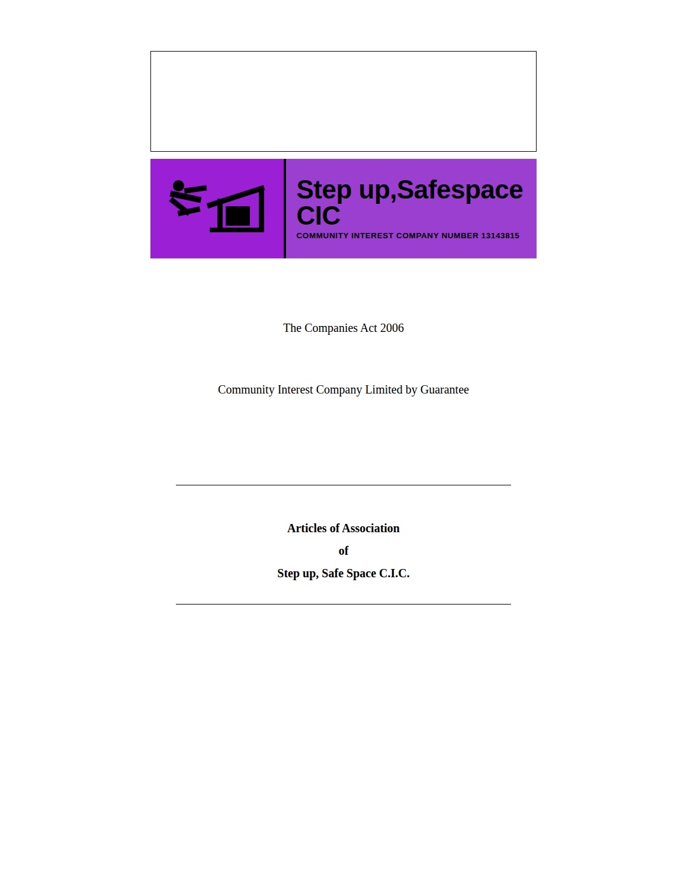Step up,Safespace CIC
COMMUNITY INTEREST COMPANY NUMBER 13143815
The Companies Act 2006
Community Interest Company Limited by Guarantee
Articles of Association
of
Step up, Safe Space C.I.C.